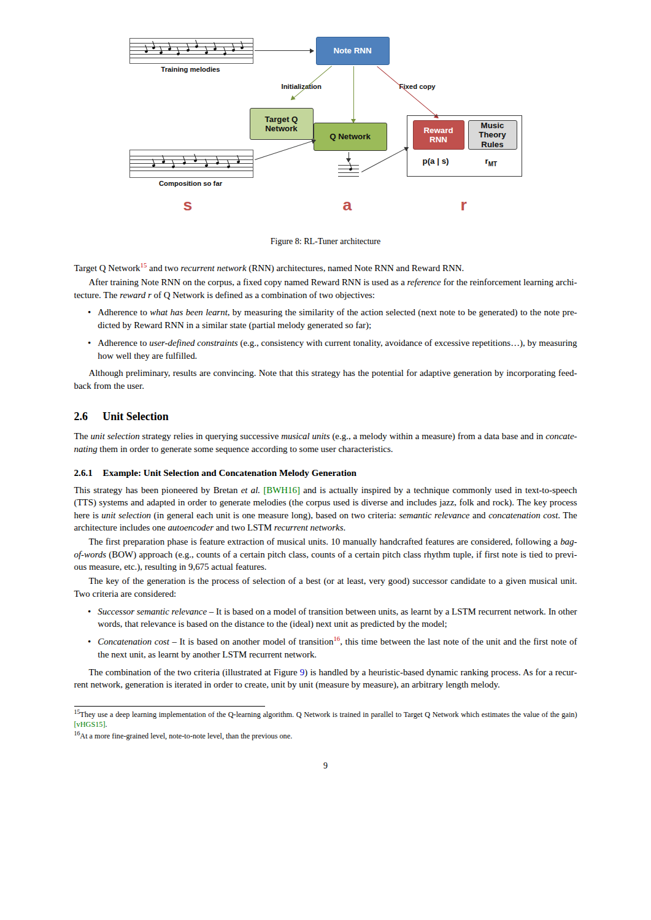Training melodies
Note RNN
Initialization
Fixed copy
Target Q
Network
Q Network
Reward
RNN
Music Theory
Rules
p(a | s)
rMT
Composition so far
s
a
r
Figure 8: RL-Tuner architecture
Target Q Network15 and two recurrent network (RNN) architectures, named Note RNN and Reward RNN.
After training Note RNN on the corpus, a fixed copy named Reward RNN is used as a reference for the reinforcement learning architecture. The reward r of Q Network is defined as a combination of two objectives:
Adherence to what has been learnt, by measuring the similarity of the action selected (next note to be generated) to the note predicted by Reward RNN in a similar state (partial melody generated so far);
Adherence to user-defined constraints (e.g., consistency with current tonality, avoidance of excessive repetitions…), by measuring how well they are fulfilled.
Although preliminary, results are convincing. Note that this strategy has the potential for adaptive generation by incorporating feedback from the user.
2.6 Unit Selection
The unit selection strategy relies in querying successive musical units (e.g., a melody within a measure) from a data base and in concatenating them in order to generate some sequence according to some user characteristics.
2.6.1 Example: Unit Selection and Concatenation Melody Generation
This strategy has been pioneered by Bretan et al. [BWH16] and is actually inspired by a technique commonly used in text-to-speech (TTS) systems and adapted in order to generate melodies (the corpus used is diverse and includes jazz, folk and rock). The key process here is unit selection (in general each unit is one measure long), based on two criteria: semantic relevance and concatenation cost. The architecture includes one autoencoder and two LSTM recurrent networks.
The first preparation phase is feature extraction of musical units. 10 manually handcrafted features are considered, following a bag-of-words (BOW) approach (e.g., counts of a certain pitch class, counts of a certain pitch class rhythm tuple, if first note is tied to previous measure, etc.), resulting in 9,675 actual features.
The key of the generation is the process of selection of a best (or at least, very good) successor candidate to a given musical unit. Two criteria are considered:
Successor semantic relevance – It is based on a model of transition between units, as learnt by a LSTM recurrent network. In other words, that relevance is based on the distance to the (ideal) next unit as predicted by the model;
Concatenation cost – It is based on another model of transition16, this time between the last note of the unit and the first note of the next unit, as learnt by another LSTM recurrent network.
The combination of the two criteria (illustrated at Figure 9) is handled by a heuristic-based dynamic ranking process. As for a recurrent network, generation is iterated in order to create, unit by unit (measure by measure), an arbitrary length melody.
15They use a deep learning implementation of the Q-learning algorithm. Q Network is trained in parallel to Target Q Network which estimates the value of the gain) [vHGS15].
16At a more fine-grained level, note-to-note level, than the previous one.
9